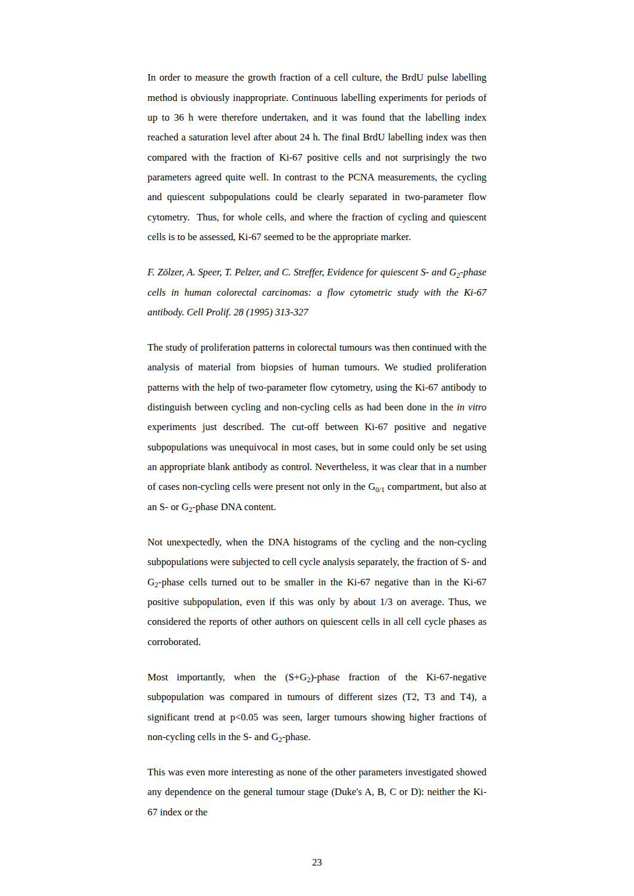In order to measure the growth fraction of a cell culture, the BrdU pulse labelling method is obviously inappropriate. Continuous labelling experiments for periods of up to 36 h were therefore undertaken, and it was found that the labelling index reached a saturation level after about 24 h. The final BrdU labelling index was then compared with the fraction of Ki-67 positive cells and not surprisingly the two parameters agreed quite well. In contrast to the PCNA measurements, the cycling and quiescent subpopulations could be clearly separated in two-parameter flow cytometry. Thus, for whole cells, and where the fraction of cycling and quiescent cells is to be assessed, Ki-67 seemed to be the appropriate marker.
F. Zölzer, A. Speer, T. Pelzer, and C. Streffer, Evidence for quiescent S- and G2-phase cells in human colorectal carcinomas: a flow cytometric study with the Ki-67 antibody. Cell Prolif. 28 (1995) 313-327
The study of proliferation patterns in colorectal tumours was then continued with the analysis of material from biopsies of human tumours. We studied proliferation patterns with the help of two-parameter flow cytometry, using the Ki-67 antibody to distinguish between cycling and non-cycling cells as had been done in the in vitro experiments just described. The cut-off between Ki-67 positive and negative subpopulations was unequivocal in most cases, but in some could only be set using an appropriate blank antibody as control. Nevertheless, it was clear that in a number of cases non-cycling cells were present not only in the G0/1 compartment, but also at an S- or G2-phase DNA content.
Not unexpectedly, when the DNA histograms of the cycling and the non-cycling subpopulations were subjected to cell cycle analysis separately, the fraction of S- and G2-phase cells turned out to be smaller in the Ki-67 negative than in the Ki-67 positive subpopulation, even if this was only by about 1/3 on average. Thus, we considered the reports of other authors on quiescent cells in all cell cycle phases as corroborated.
Most importantly, when the (S+G2)-phase fraction of the Ki-67-negative subpopulation was compared in tumours of different sizes (T2, T3 and T4), a significant trend at p<0.05 was seen, larger tumours showing higher fractions of non-cycling cells in the S- and G2-phase.
This was even more interesting as none of the other parameters investigated showed any dependence on the general tumour stage (Duke's A, B, C or D): neither the Ki-67 index or the
23